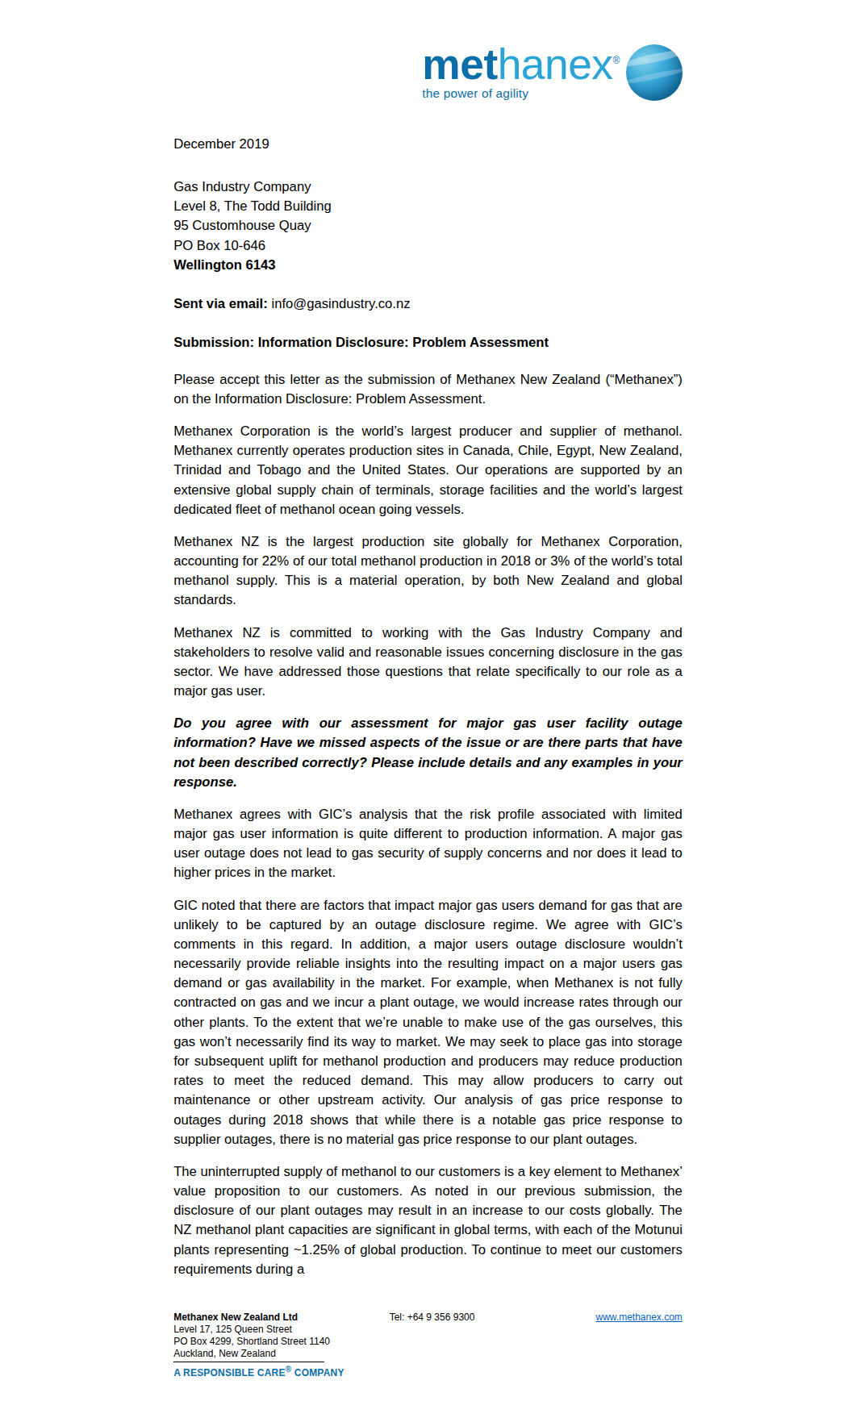methanex®
the power of agility
December 2019
Gas Industry Company
Level 8, The Todd Building
95 Customhouse Quay
PO Box 10-646
Wellington 6143
Sent via email: info@gasindustry.co.nz
Submission: Information Disclosure: Problem Assessment
Please accept this letter as the submission of Methanex New Zealand (“Methanex”) on the Information Disclosure: Problem Assessment.
Methanex Corporation is the world’s largest producer and supplier of methanol. Methanex currently operates production sites in Canada, Chile, Egypt, New Zealand, Trinidad and Tobago and the United States. Our operations are supported by an extensive global supply chain of terminals, storage facilities and the world’s largest dedicated fleet of methanol ocean going vessels.
Methanex NZ is the largest production site globally for Methanex Corporation, accounting for 22% of our total methanol production in 2018 or 3% of the world’s total methanol supply. This is a material operation, by both New Zealand and global standards.
Methanex NZ is committed to working with the Gas Industry Company and stakeholders to resolve valid and reasonable issues concerning disclosure in the gas sector. We have addressed those questions that relate specifically to our role as a major gas user.
Do you agree with our assessment for major gas user facility outage information? Have we missed aspects of the issue or are there parts that have not been described correctly? Please include details and any examples in your response.
Methanex agrees with GIC’s analysis that the risk profile associated with limited major gas user information is quite different to production information. A major gas user outage does not lead to gas security of supply concerns and nor does it lead to higher prices in the market.
GIC noted that there are factors that impact major gas users demand for gas that are unlikely to be captured by an outage disclosure regime. We agree with GIC’s comments in this regard. In addition, a major users outage disclosure wouldn’t necessarily provide reliable insights into the resulting impact on a major users gas demand or gas availability in the market. For example, when Methanex is not fully contracted on gas and we incur a plant outage, we would increase rates through our other plants. To the extent that we’re unable to make use of the gas ourselves, this gas won’t necessarily find its way to market. We may seek to place gas into storage for subsequent uplift for methanol production and producers may reduce production rates to meet the reduced demand. This may allow producers to carry out maintenance or other upstream activity. Our analysis of gas price response to outages during 2018 shows that while there is a notable gas price response to supplier outages, there is no material gas price response to our plant outages.
The uninterrupted supply of methanol to our customers is a key element to Methanex’ value proposition to our customers. As noted in our previous submission, the disclosure of our plant outages may result in an increase to our costs globally. The NZ methanol plant capacities are significant in global terms, with each of the Motunui plants representing ~1.25% of global production. To continue to meet our customers requirements during a
Methanex New Zealand Ltd
Level 17, 125 Queen Street
PO Box 4299, Shortland Street 1140
Auckland, New Zealand
A RESPONSIBLE CARE® COMPANY
Tel: +64 9 356 9300
www.methanex.com